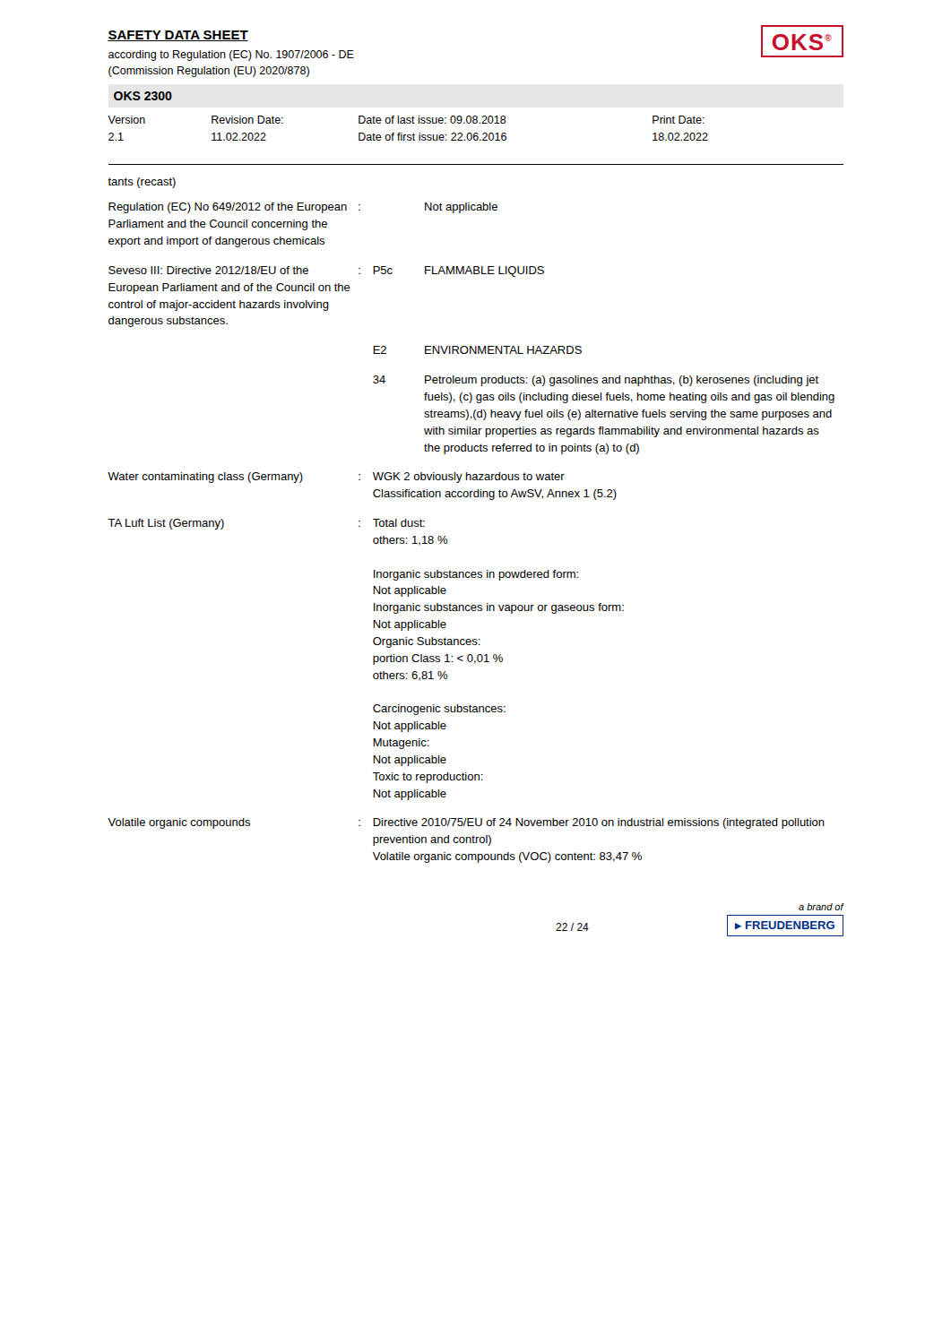SAFETY DATA SHEET
according to Regulation (EC) No. 1907/2006 - DE
(Commission Regulation (EU) 2020/878)
OKS®
OKS 2300
| Version | Revision Date: | Date of last issue: 09.08.2018 | Print Date: |
| 2.1 | 11.02.2022 | Date of first issue: 22.06.2016 | 18.02.2022 |
tants (recast)
| Regulation (EC) No 649/2012 of the European Parliament and the Council concerning the export and import of dangerous chemicals | : | | Not applicable |
| Seveso III: Directive 2012/18/EU of the European Parliament and of the Council on the control of major-accident hazards involving dangerous substances. | : | P5c | FLAMMABLE LIQUIDS |
| | | E2 | ENVIRONMENTAL HAZARDS |
| | | 34 | Petroleum products: (a) gasolines and naphthas, (b) kerosenes (including jet fuels), (c) gas oils (including diesel fuels, home heating oils and gas oil blending streams),(d) heavy fuel oils (e) alternative fuels serving the same purposes and with similar properties as regards flammability and environmental hazards as the products referred to in points (a) to (d) |
| Water contaminating class (Germany) | : | WGK 2 obviously hazardous to water Classification according to AwSV, Annex 1 (5.2) |
| TA Luft List (Germany) | : | Total dust: others: 1,18 % Inorganic substances in powdered form: Not applicable Inorganic substances in vapour or gaseous form: Not applicable Organic Substances: portion Class 1: < 0,01 % others: 6,81 % Carcinogenic substances: Not applicable Mutagenic: Not applicable Toxic to reproduction: Not applicable |
| Volatile organic compounds | : | Directive 2010/75/EU of 24 November 2010 on industrial emissions (integrated pollution prevention and control) Volatile organic compounds (VOC) content: 83,47 % |
22 / 24
a brand of
FREUDENBERG